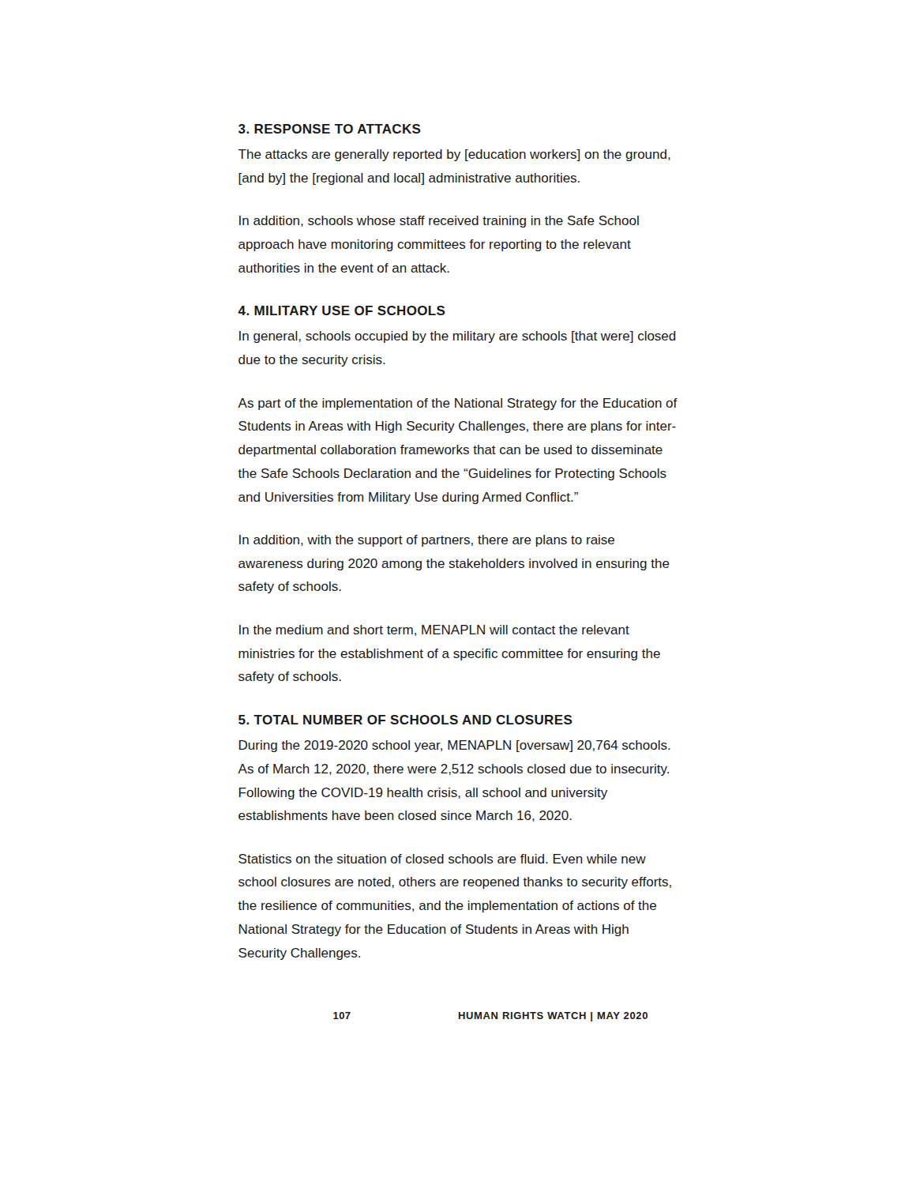3. Response to Attacks
The attacks are generally reported by [education workers] on the ground, [and by] the [regional and local] administrative authorities.
In addition, schools whose staff received training in the Safe School approach have monitoring committees for reporting to the relevant authorities in the event of an attack.
4. Military Use of Schools
In general, schools occupied by the military are schools [that were] closed due to the security crisis.
As part of the implementation of the National Strategy for the Education of Students in Areas with High Security Challenges, there are plans for inter-departmental collaboration frameworks that can be used to disseminate the Safe Schools Declaration and the “Guidelines for Protecting Schools and Universities from Military Use during Armed Conflict.”
In addition, with the support of partners, there are plans to raise awareness during 2020 among the stakeholders involved in ensuring the safety of schools.
In the medium and short term, MENAPLN will contact the relevant ministries for the establishment of a specific committee for ensuring the safety of schools.
5. Total Number of Schools and Closures
During the 2019-2020 school year, MENAPLN [oversaw] 20,764 schools. As of March 12, 2020, there were 2,512 schools closed due to insecurity. Following the COVID-19 health crisis, all school and university establishments have been closed since March 16, 2020.
Statistics on the situation of closed schools are fluid. Even while new school closures are noted, others are reopened thanks to security efforts, the resilience of communities, and the implementation of actions of the National Strategy for the Education of Students in Areas with High Security Challenges.
107
Human Rights Watch | May 2020